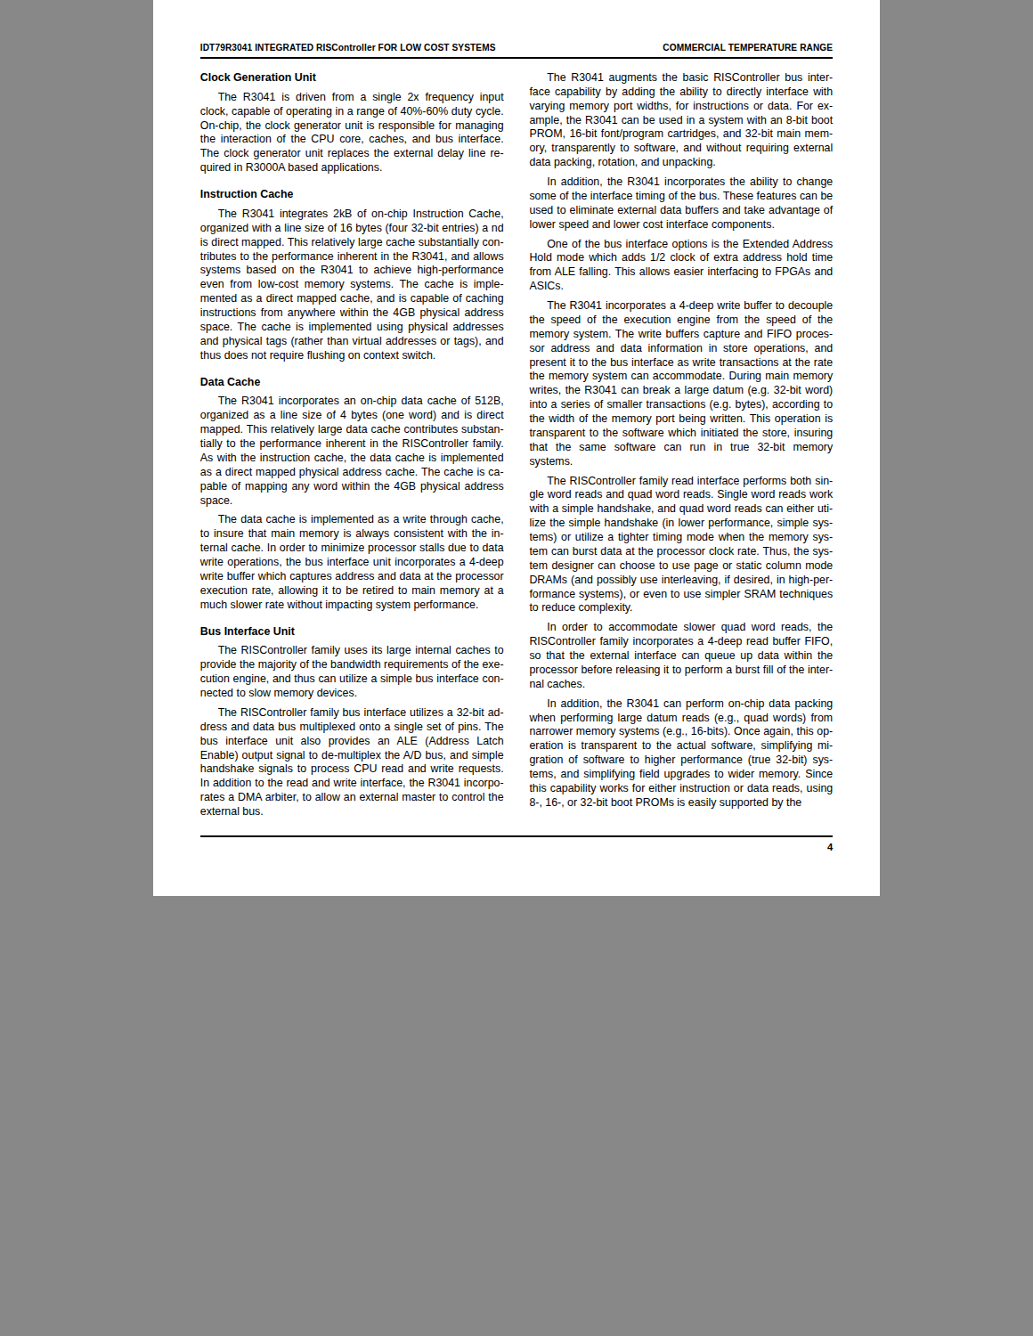IDT79R3041 INTEGRATED RISController FOR LOW COST SYSTEMS
COMMERCIAL TEMPERATURE RANGE
Clock Generation Unit
The R3041 is driven from a single 2x frequency input clock, capable of operating in a range of 40%-60% duty cycle. On-chip, the clock generator unit is responsible for managing the interaction of the CPU core, caches, and bus interface. The clock generator unit replaces the external delay line required in R3000A based applications.
Instruction Cache
The R3041 integrates 2kB of on-chip Instruction Cache, organized with a line size of 16 bytes (four 32-bit entries) a nd is direct mapped. This relatively large cache substantially contributes to the performance inherent in the R3041, and allows systems based on the R3041 to achieve high-performance even from low-cost memory systems. The cache is implemented as a direct mapped cache, and is capable of caching instructions from anywhere within the 4GB physical address space. The cache is implemented using physical addresses and physical tags (rather than virtual addresses or tags), and thus does not require flushing on context switch.
Data Cache
The R3041 incorporates an on-chip data cache of 512B, organized as a line size of 4 bytes (one word) and is direct mapped. This relatively large data cache contributes substantially to the performance inherent in the RISController family. As with the instruction cache, the data cache is implemented as a direct mapped physical address cache. The cache is capable of mapping any word within the 4GB physical address space.
The data cache is implemented as a write through cache, to insure that main memory is always consistent with the internal cache. In order to minimize processor stalls due to data write operations, the bus interface unit incorporates a 4-deep write buffer which captures address and data at the processor execution rate, allowing it to be retired to main memory at a much slower rate without impacting system performance.
Bus Interface Unit
The RISController family uses its large internal caches to provide the majority of the bandwidth requirements of the execution engine, and thus can utilize a simple bus interface connected to slow memory devices.
The RISController family bus interface utilizes a 32-bit address and data bus multiplexed onto a single set of pins. The bus interface unit also provides an ALE (Address Latch Enable) output signal to de-multiplex the A/D bus, and simple handshake signals to process CPU read and write requests. In addition to the read and write interface, the R3041 incorporates a DMA arbiter, to allow an external master to control the external bus.
The R3041 augments the basic RISController bus interface capability by adding the ability to directly interface with varying memory port widths, for instructions or data. For example, the R3041 can be used in a system with an 8-bit boot PROM, 16-bit font/program cartridges, and 32-bit main memory, transparently to software, and without requiring external data packing, rotation, and unpacking.
In addition, the R3041 incorporates the ability to change some of the interface timing of the bus. These features can be used to eliminate external data buffers and take advantage of lower speed and lower cost interface components.
One of the bus interface options is the Extended Address Hold mode which adds 1/2 clock of extra address hold time from ALE falling. This allows easier interfacing to FPGAs and ASICs.
The R3041 incorporates a 4-deep write buffer to decouple the speed of the execution engine from the speed of the memory system. The write buffers capture and FIFO processor address and data information in store operations, and present it to the bus interface as write transactions at the rate the memory system can accommodate. During main memory writes, the R3041 can break a large datum (e.g. 32-bit word) into a series of smaller transactions (e.g. bytes), according to the width of the memory port being written. This operation is transparent to the software which initiated the store, insuring that the same software can run in true 32-bit memory systems.
The RISController family read interface performs both single word reads and quad word reads. Single word reads work with a simple handshake, and quad word reads can either utilize the simple handshake (in lower performance, simple systems) or utilize a tighter timing mode when the memory system can burst data at the processor clock rate. Thus, the system designer can choose to use page or static column mode DRAMs (and possibly use interleaving, if desired, in high-performance systems), or even to use simpler SRAM techniques to reduce complexity.
In order to accommodate slower quad word reads, the RISController family incorporates a 4-deep read buffer FIFO, so that the external interface can queue up data within the processor before releasing it to perform a burst fill of the internal caches.
In addition, the R3041 can perform on-chip data packing when performing large datum reads (e.g., quad words) from narrower memory systems (e.g., 16-bits). Once again, this operation is transparent to the actual software, simplifying migration of software to higher performance (true 32-bit) systems, and simplifying field upgrades to wider memory. Since this capability works for either instruction or data reads, using 8-, 16-, or 32-bit boot PROMs is easily supported by the
4